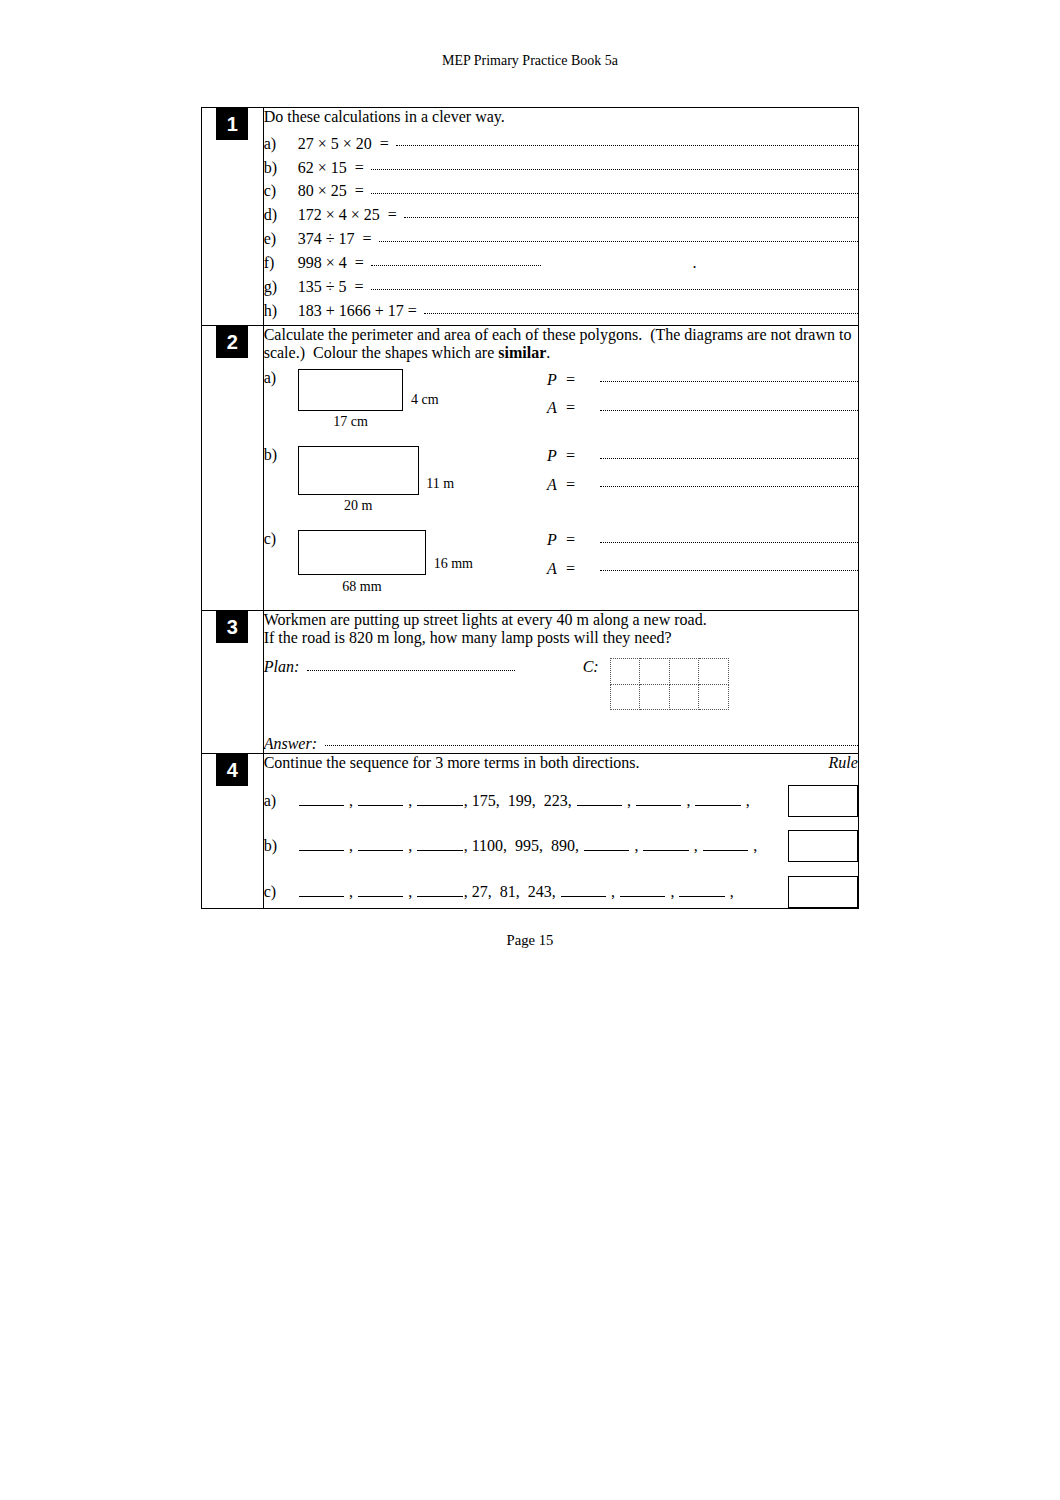MEP Primary Practice Book 5a
| 1 | Do these calculations in a clever way. a) 27 × 5 × 20 = b) 62 × 15 = c) 80 × 25 = d) 172 × 4 × 25 = e) 374 ÷ 17 = f) 998 × 4 = . g) 135 ÷ 5 = h) 183 + 1666 + 17 = |
| 2 | Calculate the perimeter and area of each of these polygons. (The diagrams are not drawn to scale.) Colour the shapes which are similar . a) 4 cm 17 cm P = A = b) 11 m 20 m P = A = c) 16 mm 68 mm P = A = |
| 3 | Workmen are putting up street lights at every 40 m along a new road. If the road is 820 m long, how many lamp posts will they need? Plan: C: Answer: |
| 4 | Continue the sequence for 3 more terms in both directions. Rule a) , , , 175, 199, 223, , , , b) , , , 1100, 995, 890, , , , c) , , , 27, 81, 243, , , , |
Page 15